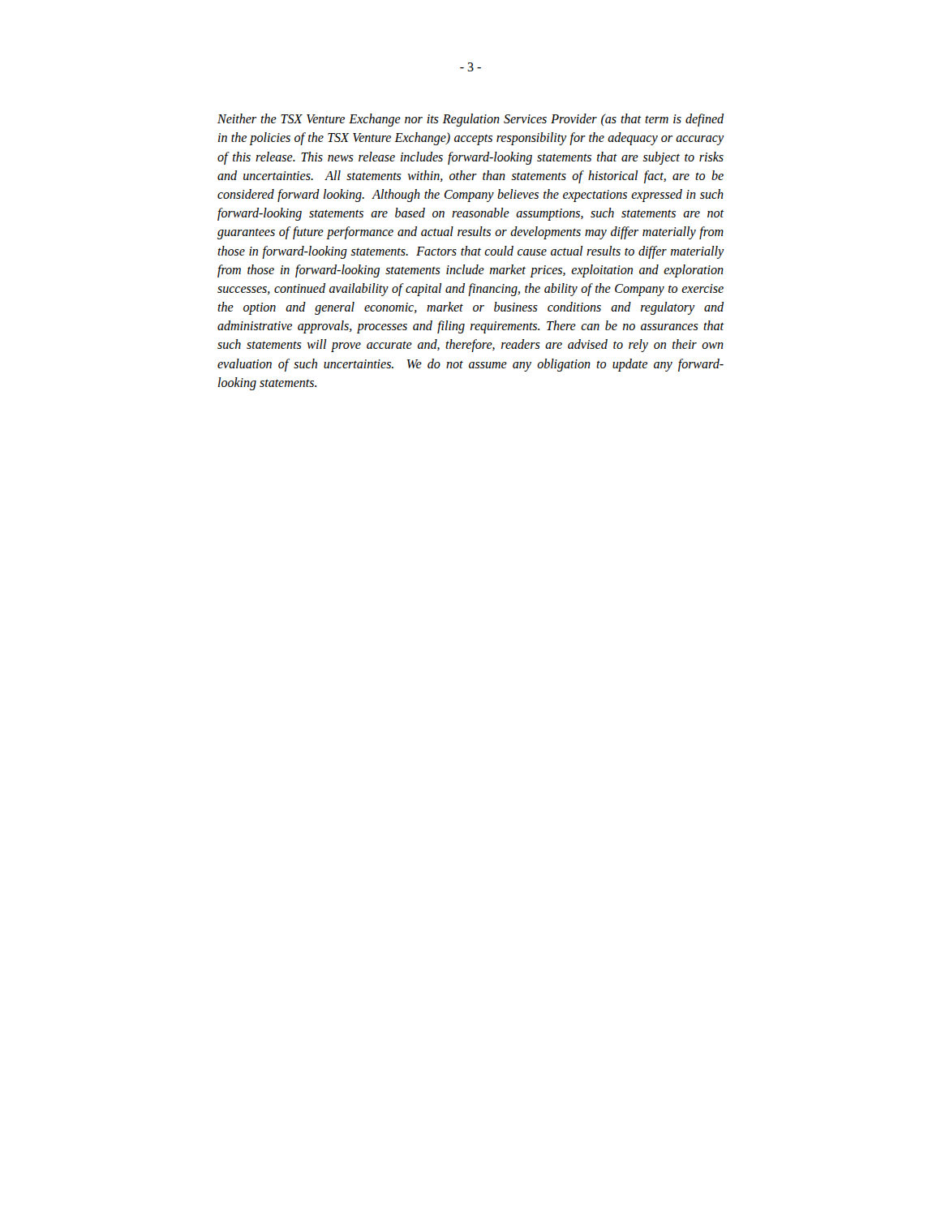- 3 -
Neither the TSX Venture Exchange nor its Regulation Services Provider (as that term is defined in the policies of the TSX Venture Exchange) accepts responsibility for the adequacy or accuracy of this release. This news release includes forward-looking statements that are subject to risks and uncertainties. All statements within, other than statements of historical fact, are to be considered forward looking. Although the Company believes the expectations expressed in such forward-looking statements are based on reasonable assumptions, such statements are not guarantees of future performance and actual results or developments may differ materially from those in forward-looking statements. Factors that could cause actual results to differ materially from those in forward-looking statements include market prices, exploitation and exploration successes, continued availability of capital and financing, the ability of the Company to exercise the option and general economic, market or business conditions and regulatory and administrative approvals, processes and filing requirements. There can be no assurances that such statements will prove accurate and, therefore, readers are advised to rely on their own evaluation of such uncertainties. We do not assume any obligation to update any forward-looking statements.